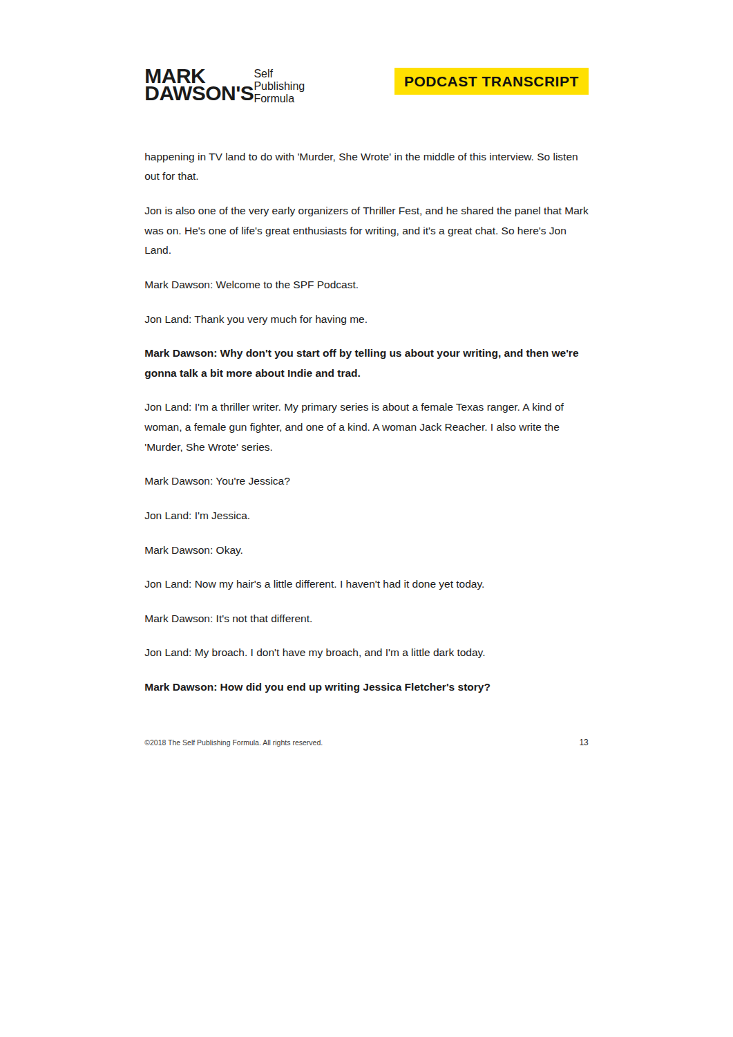Mark Dawson's
Self
Publishing
Formula
Podcast Transcript
happening in TV land to do with 'Murder, She Wrote' in the middle of this interview. So listen out for that.
Jon is also one of the very early organizers of Thriller Fest, and he shared the panel that Mark was on. He's one of life's great enthusiasts for writing, and it's a great chat. So here's Jon Land.
Mark Dawson: Welcome to the SPF Podcast.
Jon Land: Thank you very much for having me.
Mark Dawson: Why don't you start off by telling us about your writing, and then we're gonna talk a bit more about Indie and trad.
Jon Land: I'm a thriller writer. My primary series is about a female Texas ranger. A kind of woman, a female gun fighter, and one of a kind. A woman Jack Reacher. I also write the 'Murder, She Wrote' series.
Mark Dawson: You're Jessica?
Jon Land: I'm Jessica.
Mark Dawson: Okay.
Jon Land: Now my hair's a little different. I haven't had it done yet today.
Mark Dawson: It's not that different.
Jon Land: My broach. I don't have my broach, and I'm a little dark today.
Mark Dawson: How did you end up writing Jessica Fletcher's story?
©2018 The Self Publishing Formula. All rights reserved.
13